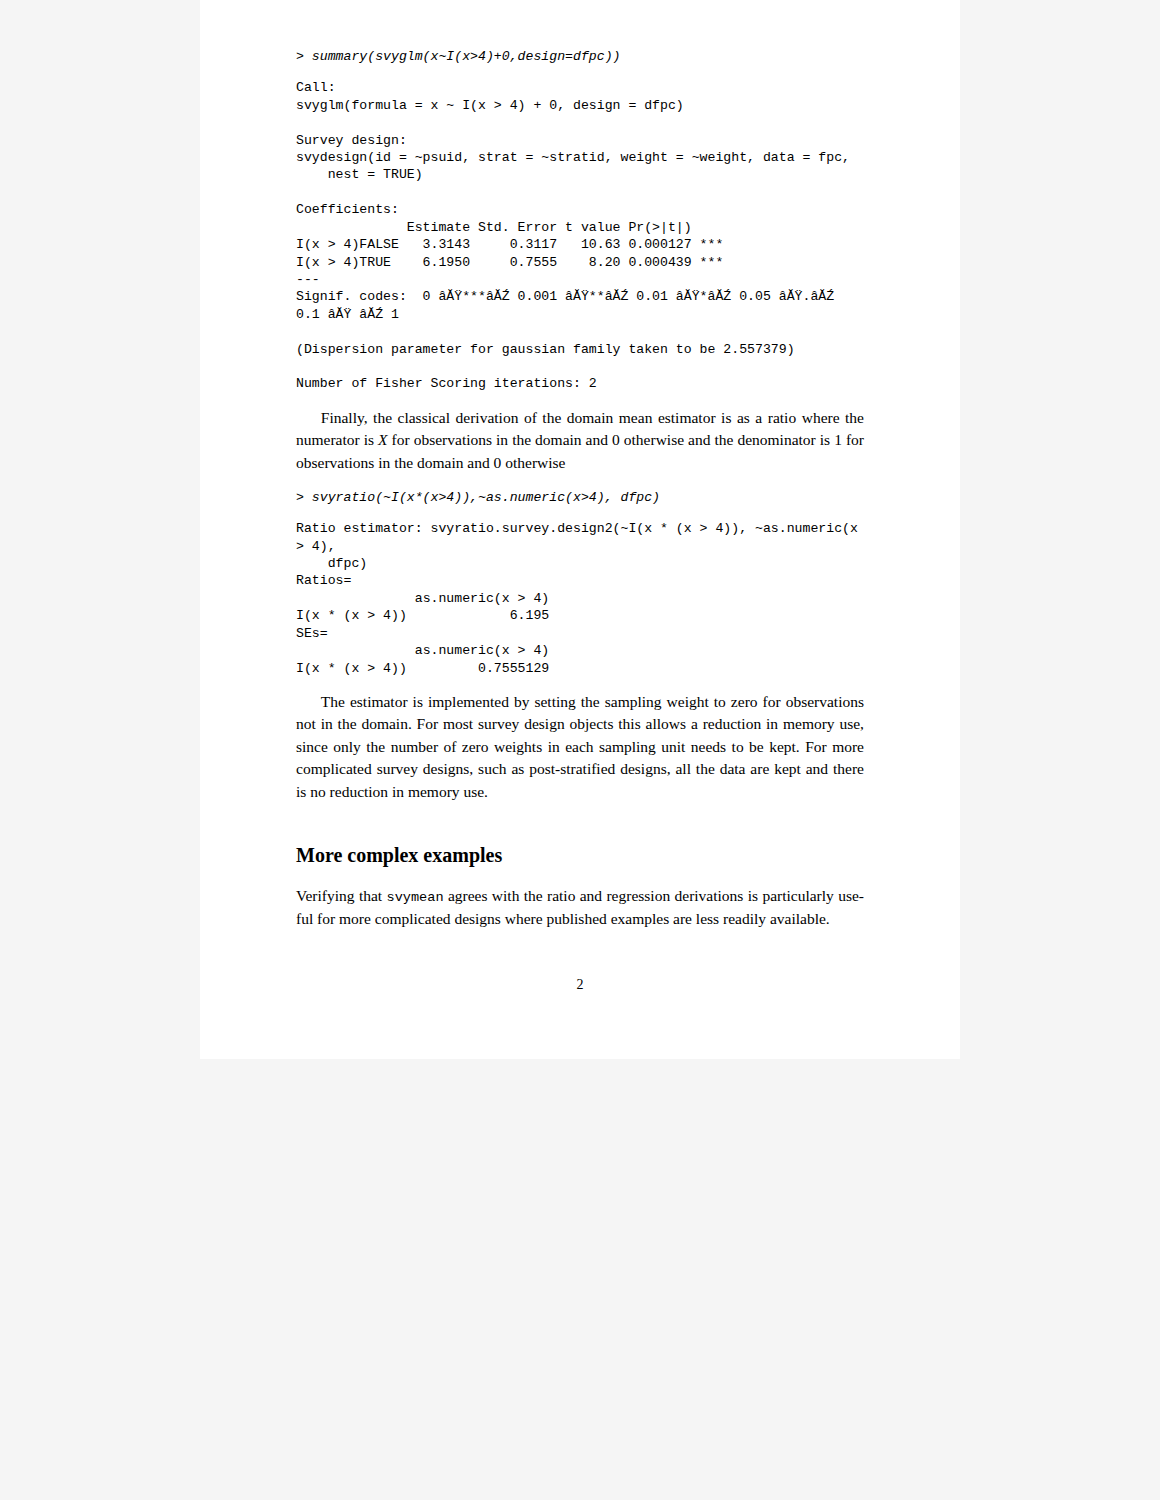> summary(svyglm(x~I(x>4)+0,design=dfpc))
Call:
svyglm(formula = x ~ I(x > 4) + 0, design = dfpc)

Survey design:
svydesign(id = ~psuid, strat = ~stratid, weight = ~weight, data = fpc,
    nest = TRUE)

Coefficients:
              Estimate Std. Error t value Pr(>|t|)
I(x > 4)FALSE   3.3143     0.3117   10.63 0.000127 ***
I(x > 4)TRUE    6.1950     0.7555    8.20 0.000439 ***
---
Signif. codes:  0 âĂŸ***âĂŹ 0.001 âĂŸ**âĂŹ 0.01 âĂŸ*âĂŹ 0.05 âĂŸ.âĂŹ 0.1 âĂŸ âĂŹ 1

(Dispersion parameter for gaussian family taken to be 2.557379)

Number of Fisher Scoring iterations: 2
Finally, the classical derivation of the domain mean estimator is as a ratio where the numerator is X for observations in the domain and 0 otherwise and the denominator is 1 for observations in the domain and 0 otherwise
> svyratio(~I(x*(x>4)),~as.numeric(x>4), dfpc)
Ratio estimator: svyratio.survey.design2(~I(x * (x > 4)), ~as.numeric(x > 4),
    dfpc)
Ratios=
               as.numeric(x > 4)
I(x * (x > 4))             6.195
SEs=
               as.numeric(x > 4)
I(x * (x > 4))         0.7555129
The estimator is implemented by setting the sampling weight to zero for observations not in the domain. For most survey design objects this allows a reduction in memory use, since only the number of zero weights in each sampling unit needs to be kept. For more complicated survey designs, such as post-stratified designs, all the data are kept and there is no reduction in memory use.
More complex examples
Verifying that svymean agrees with the ratio and regression derivations is particularly useful for more complicated designs where published examples are less readily available.
2